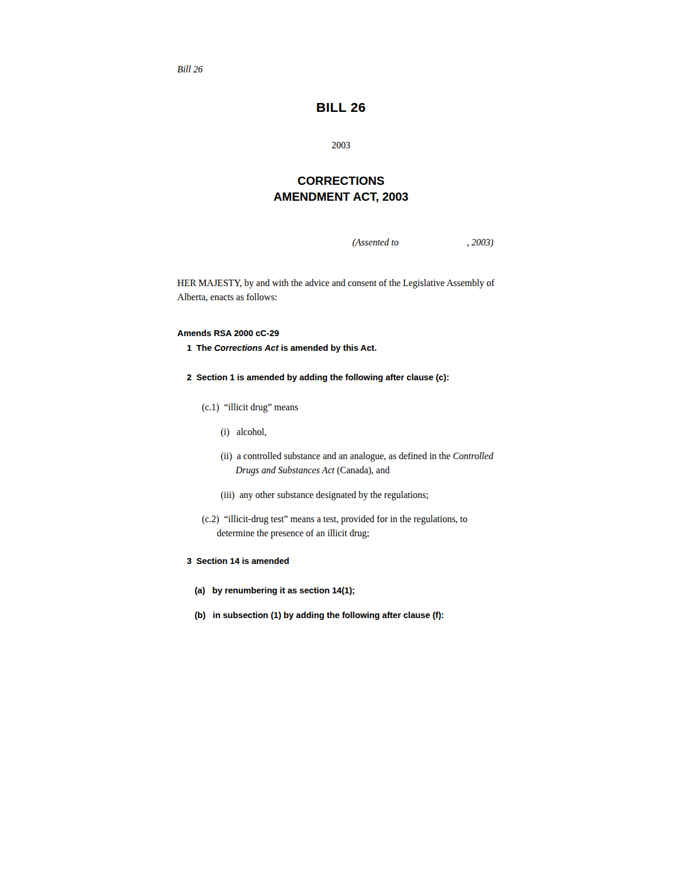Bill 26
BILL 26
2003
CORRECTIONS
AMENDMENT ACT, 2003
(Assented to , 2003)
HER MAJESTY, by and with the advice and consent of the Legislative Assembly of Alberta, enacts as follows:
Amends RSA 2000 cC-29
1 The Corrections Act is amended by this Act.
2 Section 1 is amended by adding the following after clause (c):
(c.1) “illicit drug” means
(i) alcohol,
(ii) a controlled substance and an analogue, as defined in the Controlled Drugs and Substances Act (Canada), and
(iii) any other substance designated by the regulations;
(c.2) “illicit-drug test” means a test, provided for in the regulations, to determine the presence of an illicit drug;
3 Section 14 is amended
(a) by renumbering it as section 14(1);
(b) in subsection (1) by adding the following after clause (f):